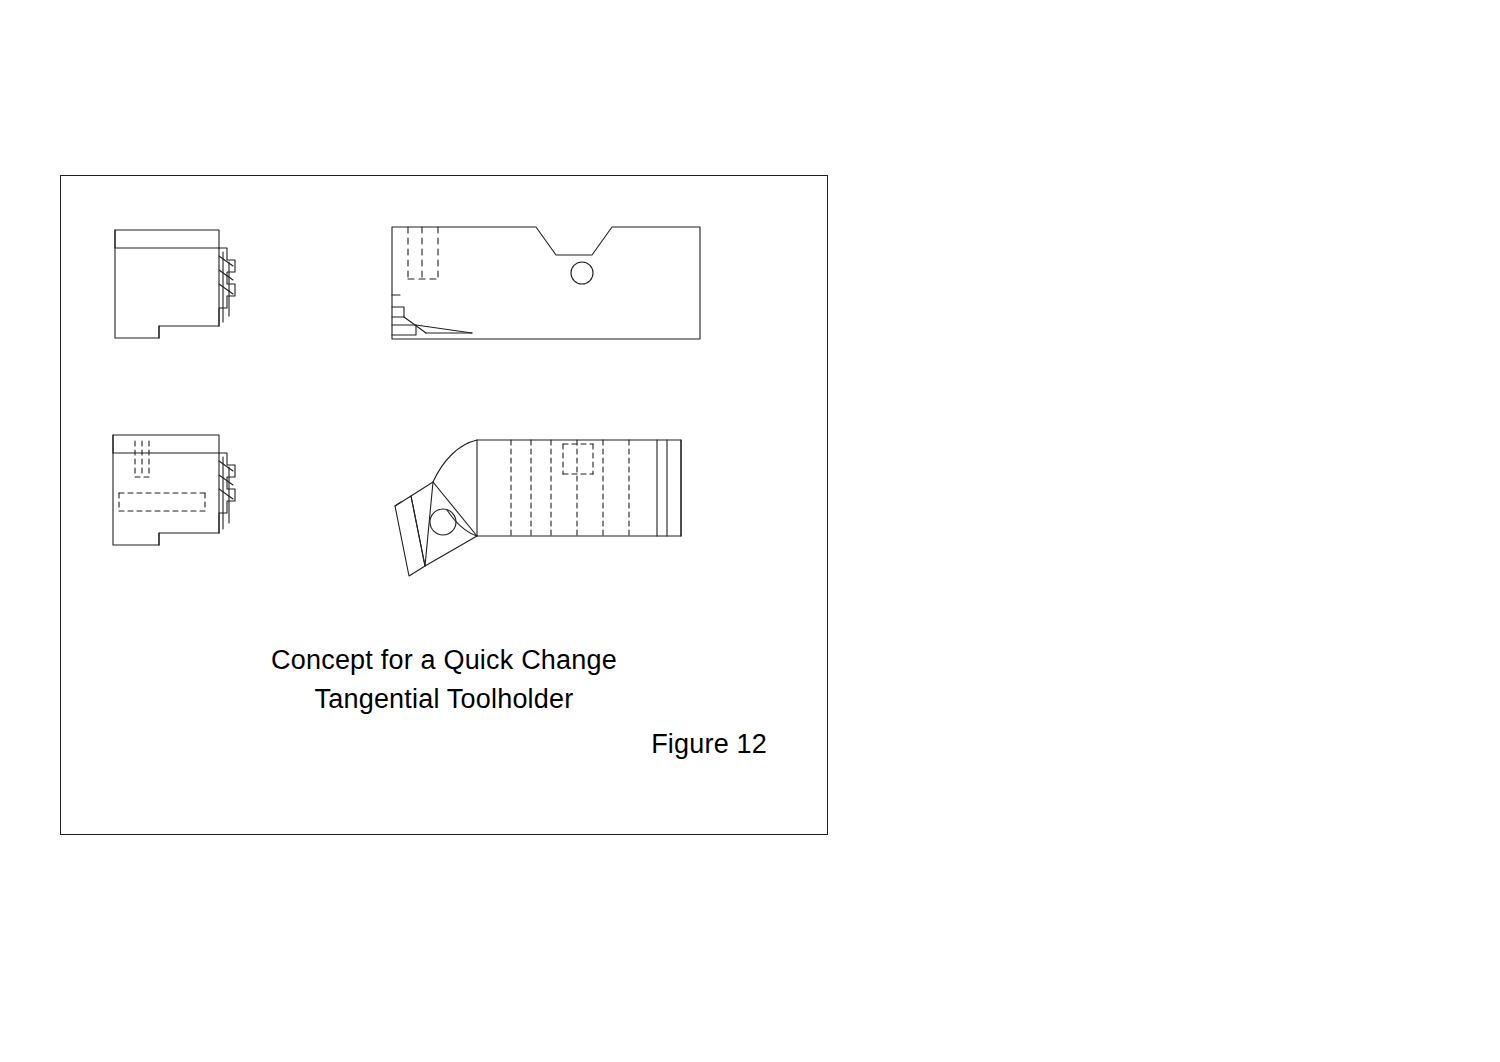Concept for a Quick Change
Tangential Toolholder Figure 12